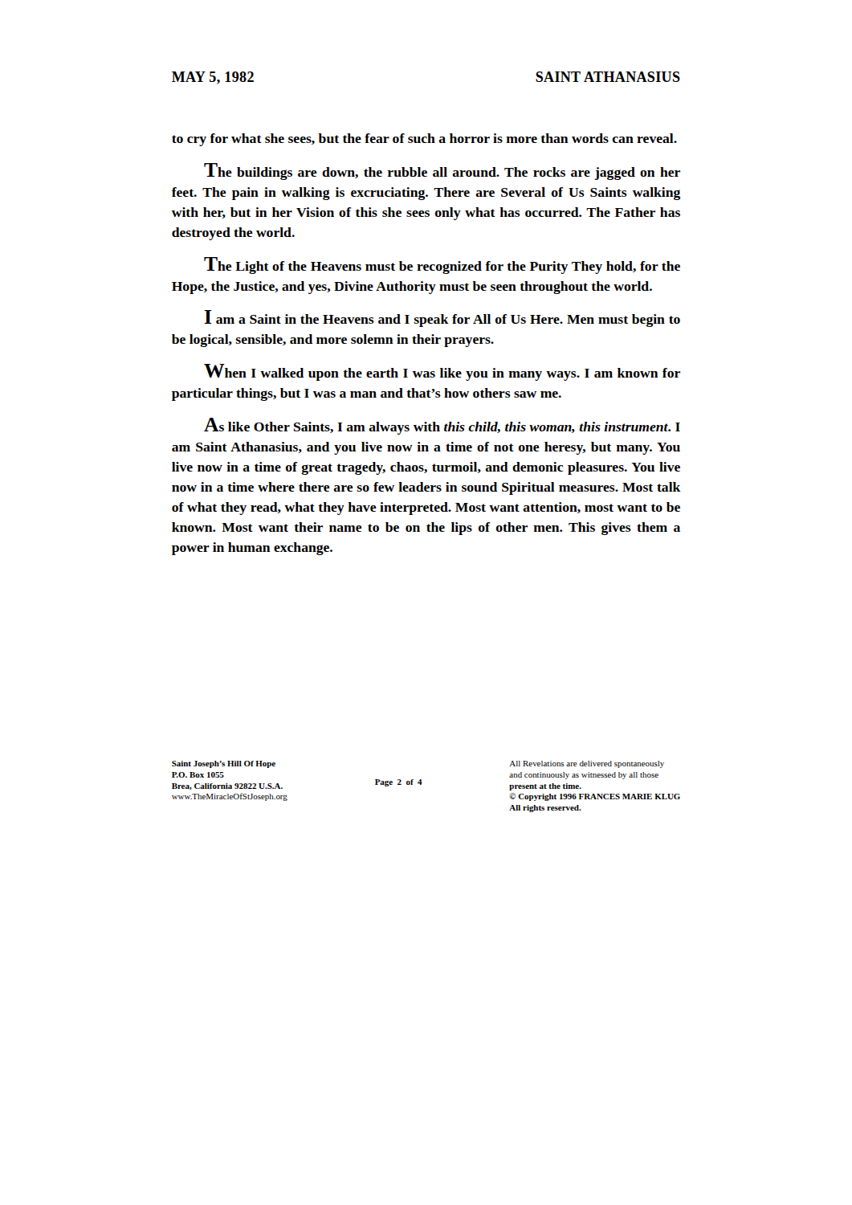May 5, 1982 Saint Athanasius
to cry for what she sees, but the fear of such a horror is more than words can reveal.
The buildings are down, the rubble all around. The rocks are jagged on her feet. The pain in walking is excruciating. There are Several of Us Saints walking with her, but in her Vision of this she sees only what has occurred. The Father has destroyed the world.
The Light of the Heavens must be recognized for the Purity They hold, for the Hope, the Justice, and yes, Divine Authority must be seen throughout the world.
I am a Saint in the Heavens and I speak for All of Us Here. Men must begin to be logical, sensible, and more solemn in their prayers.
When I walked upon the earth I was like you in many ways. I am known for particular things, but I was a man and that’s how others saw me.
As like Other Saints, I am always with this child, this woman, this instrument. I am Saint Athanasius, and you live now in a time of not one heresy, but many. You live now in a time of great tragedy, chaos, turmoil, and demonic pleasures. You live now in a time where there are so few leaders in sound Spiritual measures. Most talk of what they read, what they have interpreted. Most want attention, most want to be known. Most want their name to be on the lips of other men. This gives them a power in human exchange.
Saint Joseph’s Hill Of Hope
P.O. Box 1055
Brea, California 92822 U.S.A.
www.TheMiracleOfStJoseph.org
Page 2 of 4
All Revelations are delivered spontaneously
and continuously as witnessed by all those
present at the time.
© Copyright 1996 FRANCES MARIE KLUG
All rights reserved.